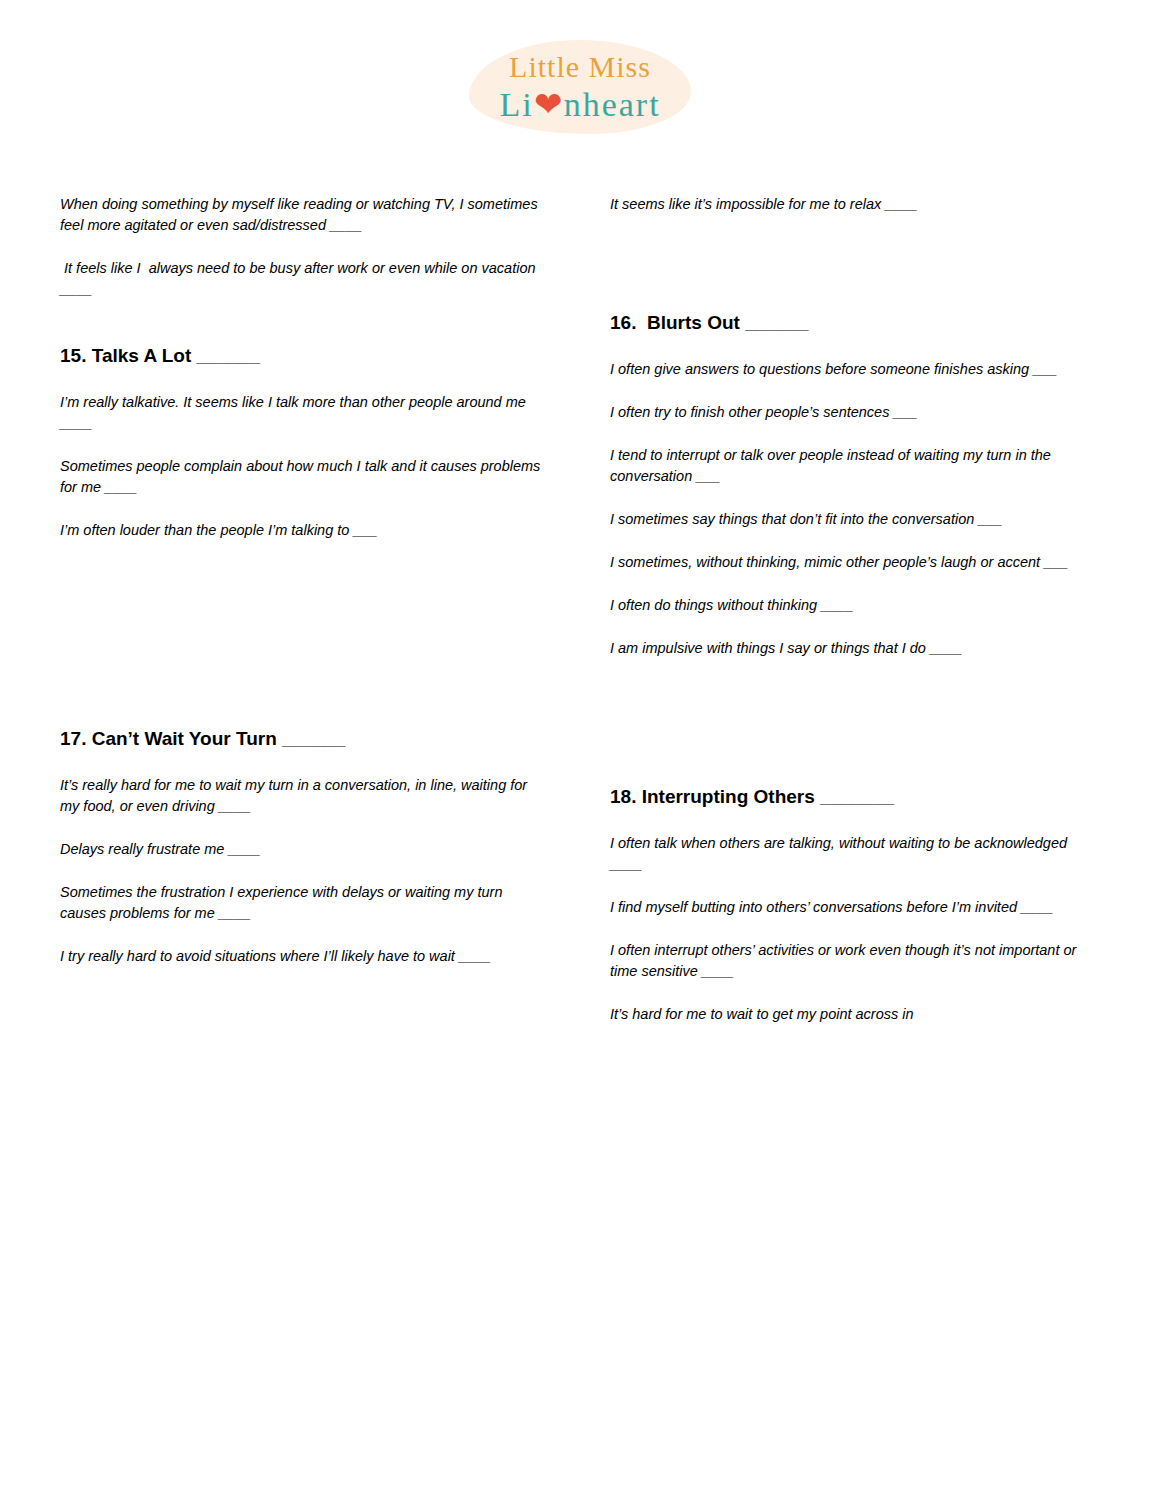Little Miss
Li❤nheart
When doing something by myself like reading or watching TV, I sometimes feel more agitated or even sad/distressed ____
It feels like I always need to be busy after work or even while on vacation ____
15. Talks A Lot ______
I’m really talkative. It seems like I talk more than other people around me ____
Sometimes people complain about how much I talk and it causes problems for me ____
I’m often louder than the people I’m talking to ___
17. Can’t Wait Your Turn ______
It’s really hard for me to wait my turn in a conversation, in line, waiting for my food, or even driving ____
Delays really frustrate me ____
Sometimes the frustration I experience with delays or waiting my turn causes problems for me ____
I try really hard to avoid situations where I’ll likely have to wait ____
It seems like it’s impossible for me to relax ____
16. Blurts Out ______
I often give answers to questions before someone finishes asking ___
I often try to finish other people’s sentences ___
I tend to interrupt or talk over people instead of waiting my turn in the conversation ___
I sometimes say things that don’t fit into the conversation ___
I sometimes, without thinking, mimic other people’s laugh or accent ___
I often do things without thinking ____
I am impulsive with things I say or things that I do ____
18. Interrupting Others _______
I often talk when others are talking, without waiting to be acknowledged ____
I find myself butting into others’ conversations before I’m invited ____
I often interrupt others’ activities or work even though it’s not important or time sensitive ____
It’s hard for me to wait to get my point across in